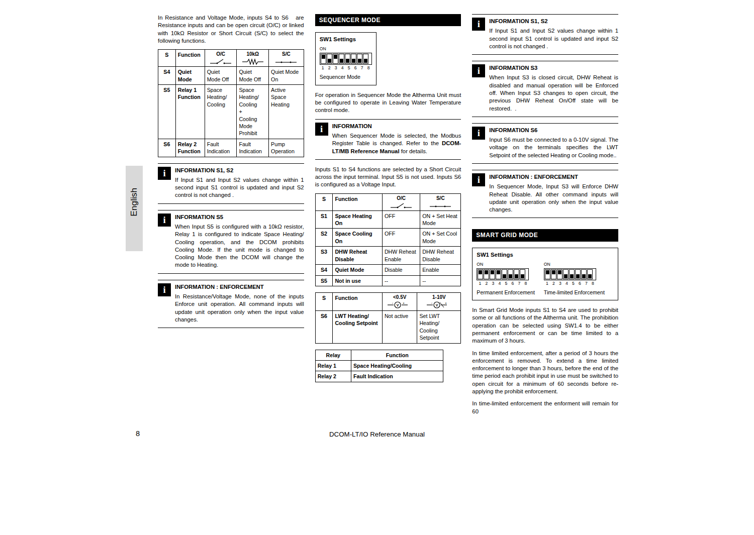English
In Resistance and Voltage Mode, inputs S4 to S6 are Resistance inputs and can be open circuit (O/C) or linked with 10kΩ Resistor or Short Circuit (S/C) to select the following functions.
| S | Function | O/C | 10kΩ | S/C |
| --- | --- | --- | --- | --- |
| S4 | Quiet Mode | Quiet Mode Off | Quiet Mode Off | Quiet Mode On |
| S5 | Relay 1 Function | Space Heating/ Cooling | Space Heating/ Cooling + Cooling Mode Prohibit | Active Space Heating |
| S6 | Relay 2 Function | Fault Indication | Fault Indication | Pump Operation |
i
INFORMATION S1, S2
If Input S1 and Input S2 values change within 1 second input S1 control is updated and input S2 control is not changed .
i
INFORMATION S5
When Input S5 is configured with a 10kΩ resistor, Relay 1 is configured to indicate Space Heating/ Cooling operation, and the DCOM prohibits Cooling Mode. If the unit mode is changed to Cooling Mode then the DCOM will change the mode to Heating.
i
INFORMATION : ENFORCEMENT
In Resistance/Voltage Mode, none of the inputs Enforce unit operation. All command inputs will update unit operation only when the input value changes.
SEQUENCER MODE
SW1 Settings
ON
12345678
Sequencer Mode
For operation in Sequencer Mode the Altherma Unit must be configured to operate in Leaving Water Temperature control mode.
i
INFORMATION
When Sequencer Mode is selected, the Modbus Register Table is changed. Refer to the DCOM-LT/MB Reference Manual for details.
Inputs S1 to S4 functions are selected by a Short Circuit across the input terminal. Input S5 is not used. Inputs S6 is configured as a Voltage Input.
| S | Function | O/C | S/C |
| --- | --- | --- | --- |
| S1 | Space Heating On | OFF | ON + Set Heat Mode |
| S2 | Space Cooling On | OFF | ON + Set Cool Mode |
| S3 | DHW Reheat Disable | DHW Reheat Enable | DHW Reheat Disable |
| S4 | Quiet Mode | Disable | Enable |
| S5 | Not in use | -- | -- |
| S | Function | <0.5V V - + | 1-10V V - + |
| --- | --- | --- | --- |
| S6 | LWT Heating/ Cooling Setpoint | Not active | Set LWT Heating/ Cooling Setpoint |
| Relay | Function |
| --- | --- |
| Relay 1 | Space Heating/Cooling |
| Relay 2 | Fault Indication |
i
INFORMATION S1, S2
If Input S1 and Input S2 values change within 1 second input S1 control is updated and input S2 control is not changed .
i
INFORMATION S3
When Input S3 is closed circuit, DHW Reheat is disabled and manual operation will be Enforced off. When Input S3 changes to open circuit, the previous DHW Reheat On/Off state will be restored. .
i
INFORMATION S6
Input S6 must be connected to a 0-10V signal. The voltage on the terminals specifies the LWT Setpoint of the selected Heating or Cooling mode..
i
INFORMATION : ENFORCEMENT
In Sequencer Mode, Input S3 will Enforce DHW Reheat Disable. All other command inputs will update unit operation only when the input value changes.
SMART GRID MODE
SW1 Settings
ON
12345678
Permanent Enforcement
ON
12345678
Time-limited Enforcement
In Smart Grid Mode inputs S1 to S4 are used to prohibit some or all functions of the Altherma unit. The prohibition operation can be selected using SW1.4 to be either permanent enforcement or can be time limited to a maximum of 3 hours.
In time limited enforcement, after a period of 3 hours the enforcement is removed. To extend a time limited enforcement to longer than 3 hours, before the end of the time period each prohibit input in use must be switched to open circuit for a minimum of 60 seconds before re-applying the prohibit enforcement.
In time-limited enforcement the enforment will remain for 60
8
DCOM-LT/IO Reference Manual